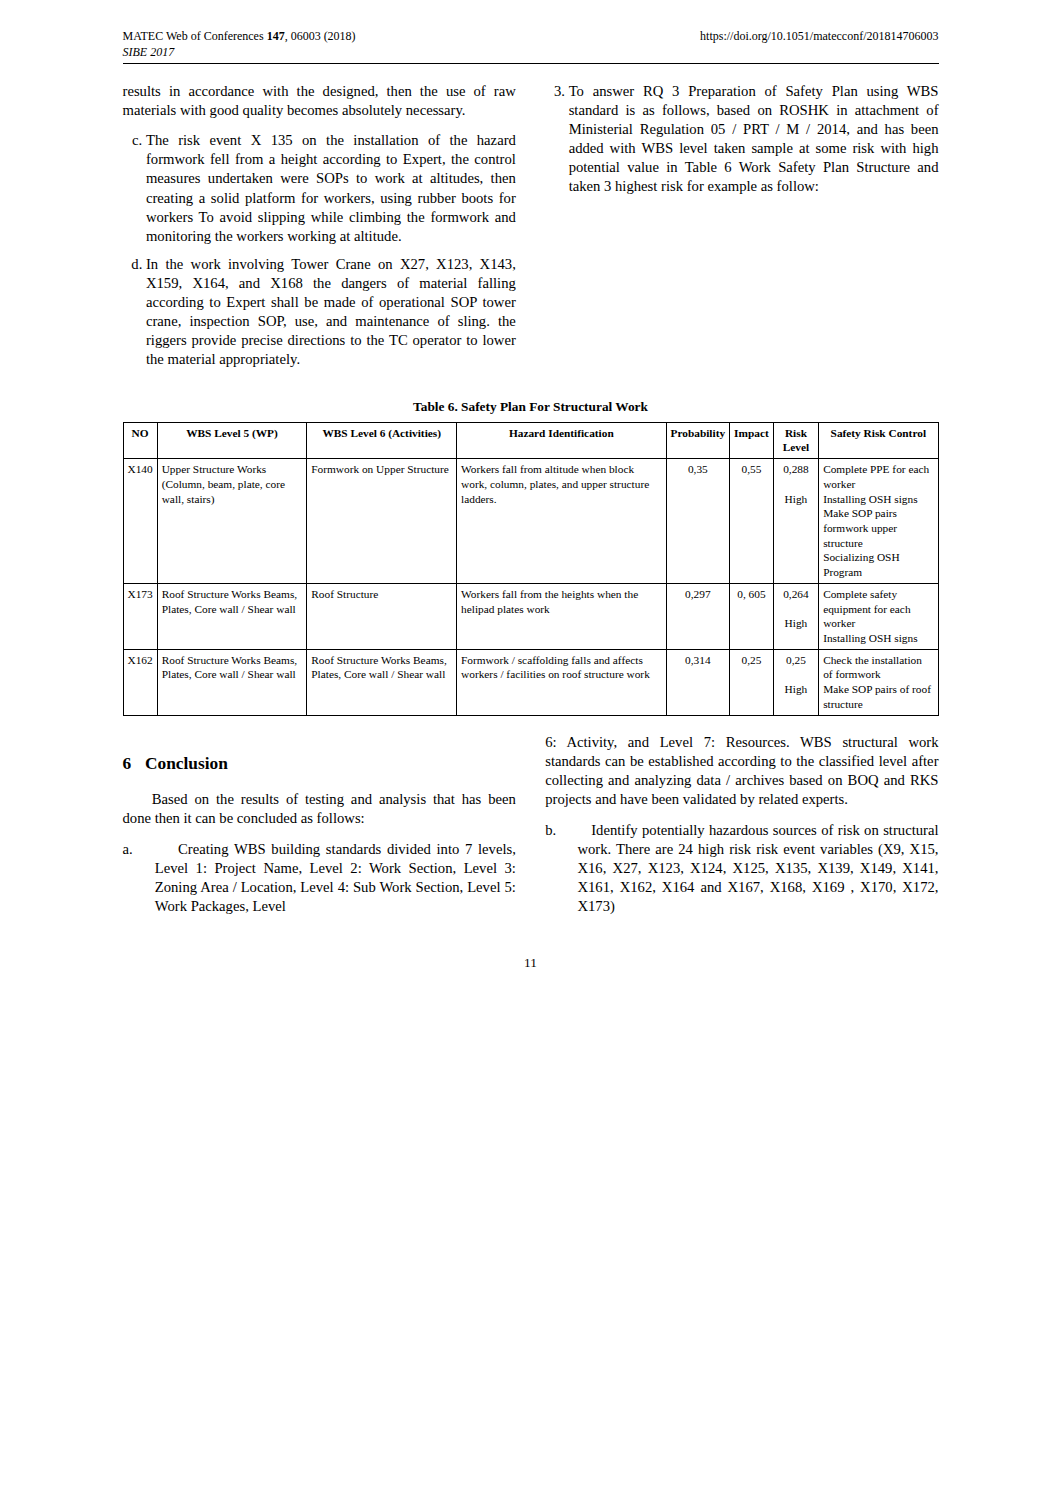MATEC Web of Conferences 147, 06003 (2018)
SIBE 2017
https://doi.org/10.1051/matecconf/201814706003
results in accordance with the designed, then the use of raw materials with good quality becomes absolutely necessary.
The risk event X 135 on the installation of the hazard formwork fell from a height according to Expert, the control measures undertaken were SOPs to work at altitudes, then creating a solid platform for workers, using rubber boots for workers To avoid slipping while climbing the formwork and monitoring the workers working at altitude.
In the work involving Tower Crane on X27, X123, X143, X159, X164, and X168 the dangers of material falling according to Expert shall be made of operational SOP tower crane, inspection SOP, use, and maintenance of sling. the riggers provide precise directions to the TC operator to lower the material appropriately.
To answer RQ 3 Preparation of Safety Plan using WBS standard is as follows, based on ROSHK in attachment of Ministerial Regulation 05 / PRT / M / 2014, and has been added with WBS level taken sample at some risk with high potential value in Table 6 Work Safety Plan Structure and taken 3 highest risk for example as follow:
Table 6. Safety Plan For Structural Work
| NO | WBS Level 5 (WP) | WBS Level 6 (Activities) | Hazard Identification | Probability | Impact | Risk Level | Safety Risk Control |
| --- | --- | --- | --- | --- | --- | --- | --- |
| X140 | Upper Structure Works (Column, beam, plate, core wall, stairs) | Formwork on Upper Structure | Workers fall from altitude when block work, column, plates, and upper structure ladders. | 0,35 | 0,55 | 0,288 High | Complete PPE for each worker Installing OSH signs Make SOP pairs formwork upper structure Socializing OSH Program |
| X173 | Roof Structure Works Beams, Plates, Core wall / Shear wall | Roof Structure | Workers fall from the heights when the helipad plates work | 0,297 | 0, 605 | 0,264 High | Complete safety equipment for each worker Installing OSH signs |
| X162 | Roof Structure Works Beams, Plates, Core wall / Shear wall | Roof Structure Works Beams, Plates, Core wall / Shear wall | Formwork / scaffolding falls and affects workers / facilities on roof structure work | 0,314 | 0,25 | 0,25 High | Check the installation of formwork Make SOP pairs of roof structure |
6 Conclusion
Based on the results of testing and analysis that has been done then it can be concluded as follows:
a. Creating WBS building standards divided into 7 levels, Level 1: Project Name, Level 2: Work Section, Level 3: Zoning Area / Location, Level 4: Sub Work Section, Level 5: Work Packages, Level
6: Activity, and Level 7: Resources. WBS structural work standards can be established according to the classified level after collecting and analyzing data / archives based on BOQ and RKS projects and have been validated by related experts.
b. Identify potentially hazardous sources of risk on structural work. There are 24 high risk risk event variables (X9, X15, X16, X27, X123, X124, X125, X135, X139, X149, X141, X161, X162, X164 and X167, X168, X169 , X170, X172, X173)
11